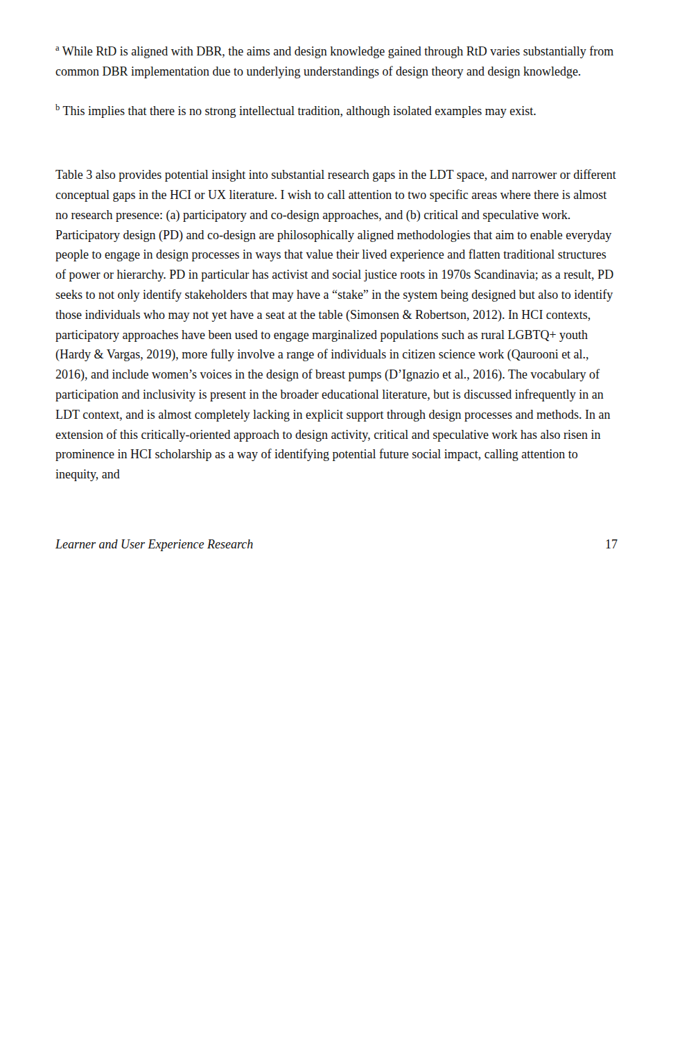a While RtD is aligned with DBR, the aims and design knowledge gained through RtD varies substantially from common DBR implementation due to underlying understandings of design theory and design knowledge.
b This implies that there is no strong intellectual tradition, although isolated examples may exist.
Table 3 also provides potential insight into substantial research gaps in the LDT space, and narrower or different conceptual gaps in the HCI or UX literature. I wish to call attention to two specific areas where there is almost no research presence: (a) participatory and co-design approaches, and (b) critical and speculative work. Participatory design (PD) and co-design are philosophically aligned methodologies that aim to enable everyday people to engage in design processes in ways that value their lived experience and flatten traditional structures of power or hierarchy. PD in particular has activist and social justice roots in 1970s Scandinavia; as a result, PD seeks to not only identify stakeholders that may have a “stake” in the system being designed but also to identify those individuals who may not yet have a seat at the table (Simonsen & Robertson, 2012). In HCI contexts, participatory approaches have been used to engage marginalized populations such as rural LGBTQ+ youth (Hardy & Vargas, 2019), more fully involve a range of individuals in citizen science work (Qaurooni et al., 2016), and include women’s voices in the design of breast pumps (D’Ignazio et al., 2016). The vocabulary of participation and inclusivity is present in the broader educational literature, but is discussed infrequently in an LDT context, and is almost completely lacking in explicit support through design processes and methods. In an extension of this critically-oriented approach to design activity, critical and speculative work has also risen in prominence in HCI scholarship as a way of identifying potential future social impact, calling attention to inequity, and
Learner and User Experience Research 17